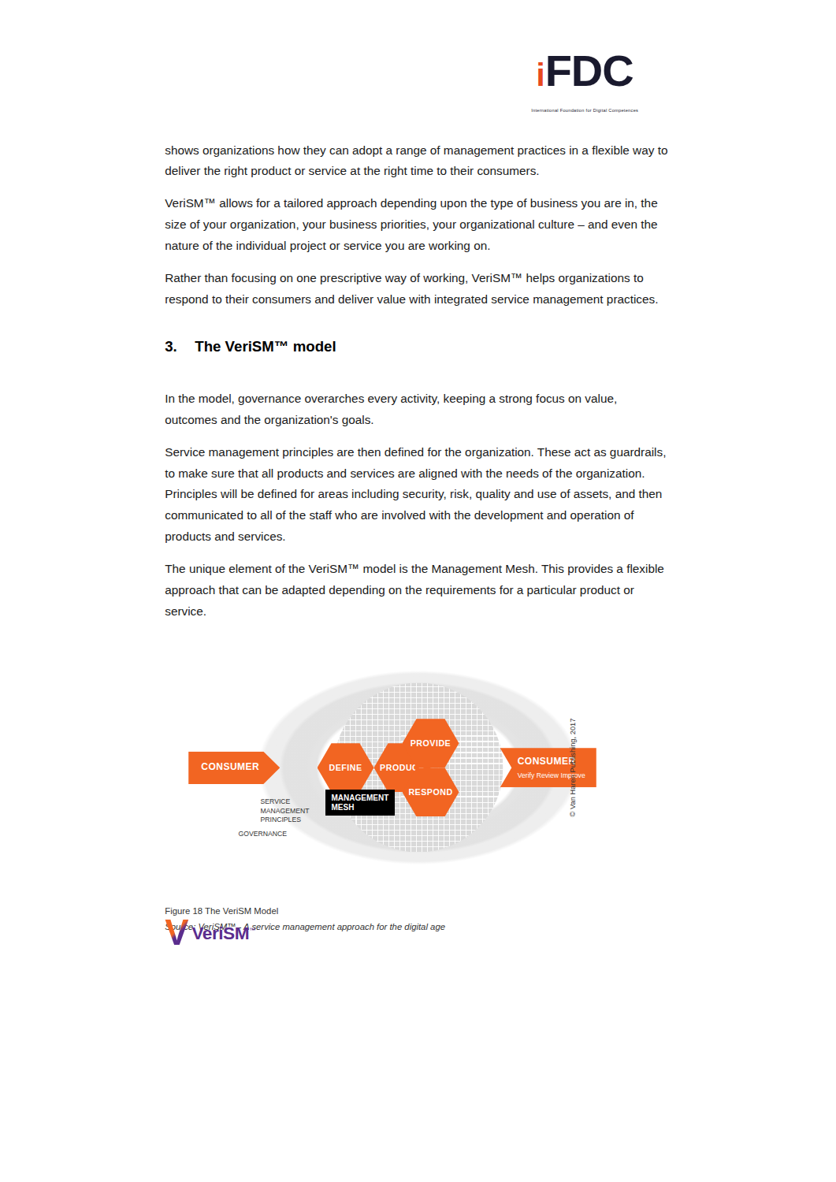iFDC
International Foundation for Digital Competences
shows organizations how they can adopt a range of management practices in a flexible way to deliver the right product or service at the right time to their consumers.
VeriSM™ allows for a tailored approach depending upon the type of business you are in, the size of your organization, your business priorities, your organizational culture – and even the nature of the individual project or service you are working on.
Rather than focusing on one prescriptive way of working, VeriSM™ helps organizations to respond to their consumers and deliver value with integrated service management practices.
3. The VeriSM™ model
In the model, governance overarches every activity, keeping a strong focus on value, outcomes and the organization's goals.
Service management principles are then defined for the organization. These act as guardrails, to make sure that all products and services are aligned with the needs of the organization. Principles will be defined for areas including security, risk, quality and use of assets, and then communicated to all of the staff who are involved with the development and operation of products and services.
The unique element of the VeriSM™ model is the Management Mesh. This provides a flexible approach that can be adapted depending on the requirements for a particular product or service.
CONSUMER
DEFINE
PRODUCE
PROVIDE
RESPOND
MANAGEMENT
MESH
CONSUMER
Verify Review Improve
SERVICE
MANAGEMENT
PRINCIPLES
GOVERNANCE
© Van Haren Publishing, 2017
Figure 18 The VeriSM Model Source: VeriSM™ - A service management approach for the digital age
V VeriSM™